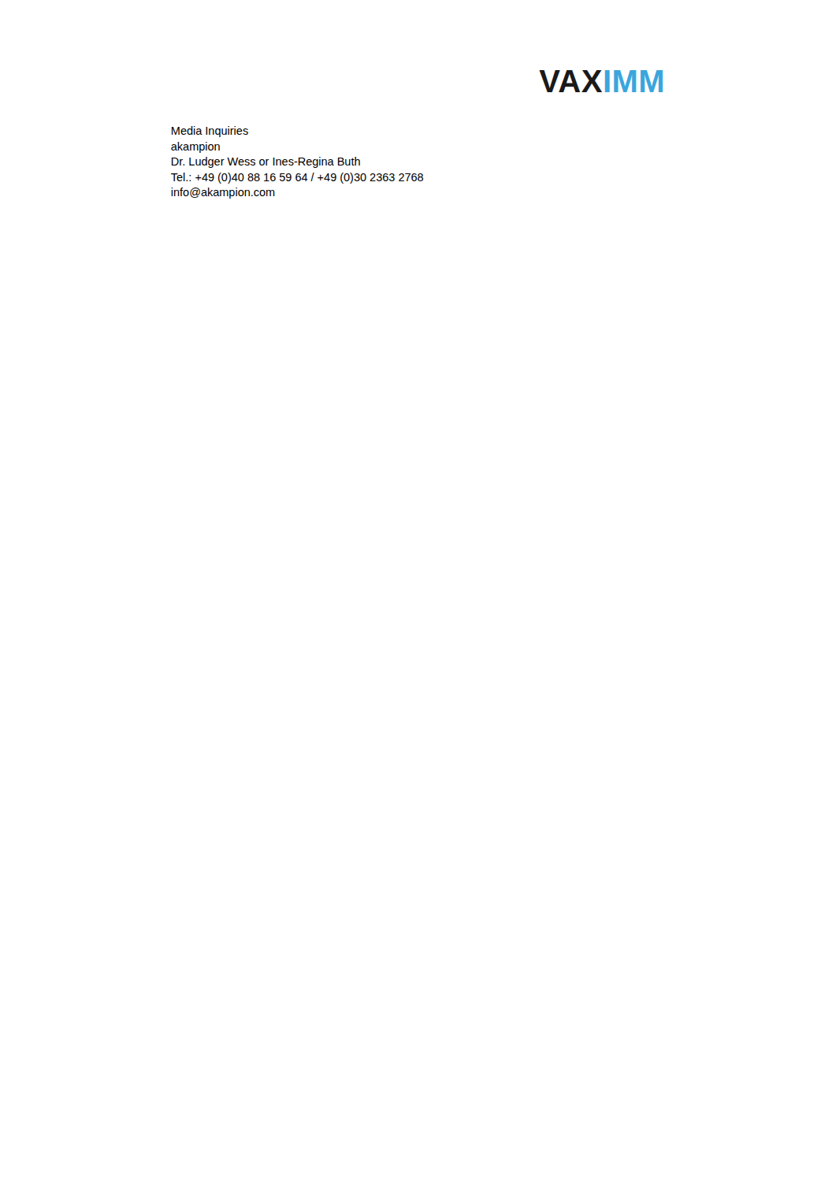VAX IMM
Media Inquiries
akampion
Dr. Ludger Wess or Ines-Regina Buth
Tel.: +49 (0)40 88 16 59 64 / +49 (0)30 2363 2768
info@akampion.com